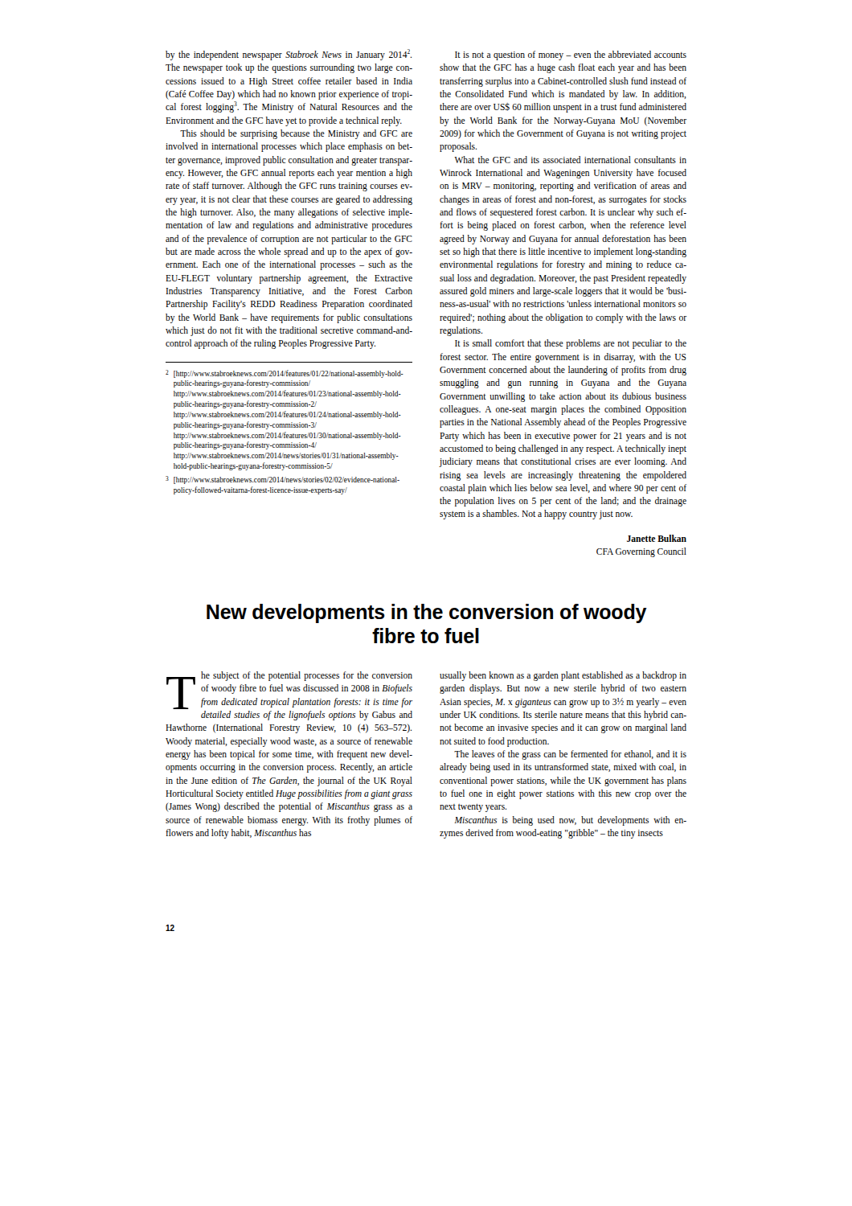by the independent newspaper Stabroek News in January 20142. The newspaper took up the questions surrounding two large concessions issued to a High Street coffee retailer based in India (Café Coffee Day) which had no known prior experience of tropical forest logging3. The Ministry of Natural Resources and the Environment and the GFC have yet to provide a technical reply.
This should be surprising because the Ministry and GFC are involved in international processes which place emphasis on better governance, improved public consultation and greater transparency. However, the GFC annual reports each year mention a high rate of staff turnover. Although the GFC runs training courses every year, it is not clear that these courses are geared to addressing the high turnover. Also, the many allegations of selective implementation of law and regulations and administrative procedures and of the prevalence of corruption are not particular to the GFC but are made across the whole spread and up to the apex of government. Each one of the international processes – such as the EU-FLEGT voluntary partnership agreement, the Extractive Industries Transparency Initiative, and the Forest Carbon Partnership Facility's REDD Readiness Preparation coordinated by the World Bank – have requirements for public consultations which just do not fit with the traditional secretive command-and-control approach of the ruling Peoples Progressive Party.
2
[http://www.stabroeknews.com/2014/features/01/22/national-assembly-hold-public-hearings-guyana-forestry-commission/ http://www.stabroeknews.com/2014/features/01/23/national-assembly-hold-public-hearings-guyana-forestry-commission-2/ http://www.stabroeknews.com/2014/features/01/24/national-assembly-hold-public-hearings-guyana-forestry-commission-3/ http://www.stabroeknews.com/2014/features/01/30/national-assembly-hold-public-hearings-guyana-forestry-commission-4/ http://www.stabroeknews.com/2014/news/stories/01/31/national-assembly-hold-public-hearings-guyana-forestry-commission-5/
3
[http://www.stabroeknews.com/2014/news/stories/02/02/evidence-national-policy-followed-vaitarna-forest-licence-issue-experts-say/
It is not a question of money – even the abbreviated accounts show that the GFC has a huge cash float each year and has been transferring surplus into a Cabinet-controlled slush fund instead of the Consolidated Fund which is mandated by law. In addition, there are over US$ 60 million unspent in a trust fund administered by the World Bank for the Norway-Guyana MoU (November 2009) for which the Government of Guyana is not writing project proposals.
What the GFC and its associated international consultants in Winrock International and Wageningen University have focused on is MRV – monitoring, reporting and verification of areas and changes in areas of forest and non-forest, as surrogates for stocks and flows of sequestered forest carbon. It is unclear why such effort is being placed on forest carbon, when the reference level agreed by Norway and Guyana for annual deforestation has been set so high that there is little incentive to implement long-standing environmental regulations for forestry and mining to reduce casual loss and degradation. Moreover, the past President repeatedly assured gold miners and large-scale loggers that it would be 'business-as-usual' with no restrictions 'unless international monitors so required'; nothing about the obligation to comply with the laws or regulations.
It is small comfort that these problems are not peculiar to the forest sector. The entire government is in disarray, with the US Government concerned about the laundering of profits from drug smuggling and gun running in Guyana and the Guyana Government unwilling to take action about its dubious business colleagues. A one-seat margin places the combined Opposition parties in the National Assembly ahead of the Peoples Progressive Party which has been in executive power for 21 years and is not accustomed to being challenged in any respect. A technically inept judiciary means that constitutional crises are ever looming. And rising sea levels are increasingly threatening the empoldered coastal plain which lies below sea level, and where 90 per cent of the population lives on 5 per cent of the land; and the drainage system is a shambles. Not a happy country just now.
Janette Bulkan
CFA Governing Council
New developments in the conversion of woody
fibre to fuel
The subject of the potential processes for the conversion of woody fibre to fuel was discussed in 2008 in Biofuels from dedicated tropical plantation forests: it is time for detailed studies of the lignofuels options by Gabus and Hawthorne (International Forestry Review, 10 (4) 563–572). Woody material, especially wood waste, as a source of renewable energy has been topical for some time, with frequent new developments occurring in the conversion process. Recently, an article in the June edition of The Garden, the journal of the UK Royal Horticultural Society entitled Huge possibilities from a giant grass (James Wong) described the potential of Miscanthus grass as a source of renewable biomass energy. With its frothy plumes of flowers and lofty habit, Miscanthus has
usually been known as a garden plant established as a backdrop in garden displays. But now a new sterile hybrid of two eastern Asian species, M. x giganteus can grow up to 3½ m yearly – even under UK conditions. Its sterile nature means that this hybrid cannot become an invasive species and it can grow on marginal land not suited to food production.
The leaves of the grass can be fermented for ethanol, and it is already being used in its untransformed state, mixed with coal, in conventional power stations, while the UK government has plans to fuel one in eight power stations with this new crop over the next twenty years.
Miscanthus is being used now, but developments with enzymes derived from wood-eating "gribble" – the tiny insects
12